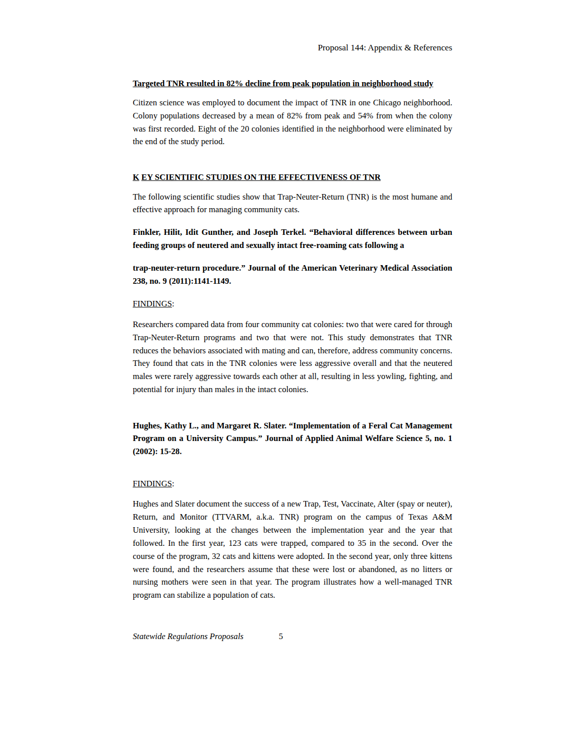Proposal 144: Appendix & References
Targeted TNR resulted in 82% decline from peak population in neighborhood study
Citizen science was employed to document the impact of TNR in one Chicago neighborhood. Colony populations decreased by a mean of 82% from peak and 54% from when the colony was first recorded. Eight of the 20 colonies identified in the neighborhood were eliminated by the end of the study period.
K EY SCIENTIFIC STUDIES ON THE EFFECTIVENESS OF TNR
The following scientific studies show that Trap-Neuter-Return (TNR) is the most humane and effective approach for managing community cats.
Finkler, Hilit, Idit Gunther, and Joseph Terkel. “Behavioral differences between urban feeding groups of neutered and sexually intact free-roaming cats following a
trap-neuter-return procedure.” Journal of the American Veterinary Medical Association 238, no. 9 (2011):1141-1149.
FINDINGS:
Researchers compared data from four community cat colonies: two that were cared for through Trap-Neuter-Return programs and two that were not. This study demonstrates that TNR reduces the behaviors associated with mating and can, therefore, address community concerns. They found that cats in the TNR colonies were less aggressive overall and that the neutered males were rarely aggressive towards each other at all, resulting in less yowling, fighting, and potential for injury than males in the intact colonies.
Hughes, Kathy L., and Margaret R. Slater. “Implementation of a Feral Cat Management Program on a University Campus.” Journal of Applied Animal Welfare Science 5, no. 1 (2002): 15-28.
FINDINGS:
Hughes and Slater document the success of a new Trap, Test, Vaccinate, Alter (spay or neuter), Return, and Monitor (TTVARM, a.k.a. TNR) program on the campus of Texas A&M University, looking at the changes between the implementation year and the year that followed. In the first year, 123 cats were trapped, compared to 35 in the second. Over the course of the program, 32 cats and kittens were adopted. In the second year, only three kittens were found, and the researchers assume that these were lost or abandoned, as no litters or nursing mothers were seen in that year. The program illustrates how a well-managed TNR program can stabilize a population of cats.
Statewide Regulations Proposals 5